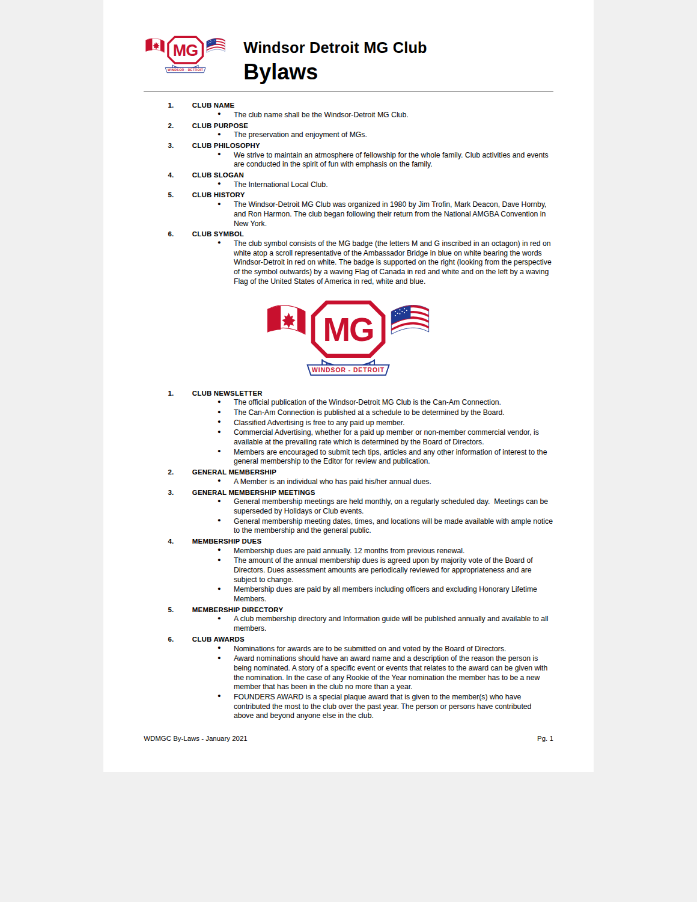MG WINDSOR - DETROIT
Windsor Detroit MG Club
Bylaws
Club Name
The club name shall be the Windsor-Detroit MG Club.
Club Purpose
The preservation and enjoyment of MGs.
Club Philosophy
We strive to maintain an atmosphere of fellowship for the whole family. Club activities and events are conducted in the spirit of fun with emphasis on the family.
Club Slogan
The International Local Club.
Club History
The Windsor-Detroit MG Club was organized in 1980 by Jim Trofin, Mark Deacon, Dave Hornby, and Ron Harmon. The club began following their return from the National AMGBA Convention in New York.
Club Symbol
The club symbol consists of the MG badge (the letters M and G inscribed in an octagon) in red on white atop a scroll representative of the Ambassador Bridge in blue on white bearing the words Windsor-Detroit in red on white. The badge is supported on the right (looking from the perspective of the symbol outwards) by a waving Flag of Canada in red and white and on the left by a waving Flag of the United States of America in red, white and blue.
MG WINDSOR - DETROIT
Club Newsletter
The official publication of the Windsor-Detroit MG Club is the Can-Am Connection.
The Can-Am Connection is published at a schedule to be determined by the Board.
Classified Advertising is free to any paid up member.
Commercial Advertising, whether for a paid up member or non-member commercial vendor, is available at the prevailing rate which is determined by the Board of Directors.
Members are encouraged to submit tech tips, articles and any other information of interest to the general membership to the Editor for review and publication.
General Membership
A Member is an individual who has paid his/her annual dues.
General Membership Meetings
General membership meetings are held monthly, on a regularly scheduled day. Meetings can be superseded by Holidays or Club events.
General membership meeting dates, times, and locations will be made available with ample notice to the membership and the general public.
Membership Dues
Membership dues are paid annually. 12 months from previous renewal.
The amount of the annual membership dues is agreed upon by majority vote of the Board of Directors. Dues assessment amounts are periodically reviewed for appropriateness and are subject to change.
Membership dues are paid by all members including officers and excluding Honorary Lifetime Members.
Membership Directory
A club membership directory and Information guide will be published annually and available to all members.
Club Awards
Nominations for awards are to be submitted on and voted by the Board of Directors.
Award nominations should have an award name and a description of the reason the person is being nominated. A story of a specific event or events that relates to the award can be given with the nomination. In the case of any Rookie of the Year nomination the member has to be a new member that has been in the club no more than a year.
FOUNDERS AWARD is a special plaque award that is given to the member(s) who have contributed the most to the club over the past year. The person or persons have contributed above and beyond anyone else in the club.
WDMGC By-Laws - January 2021 Pg. 1